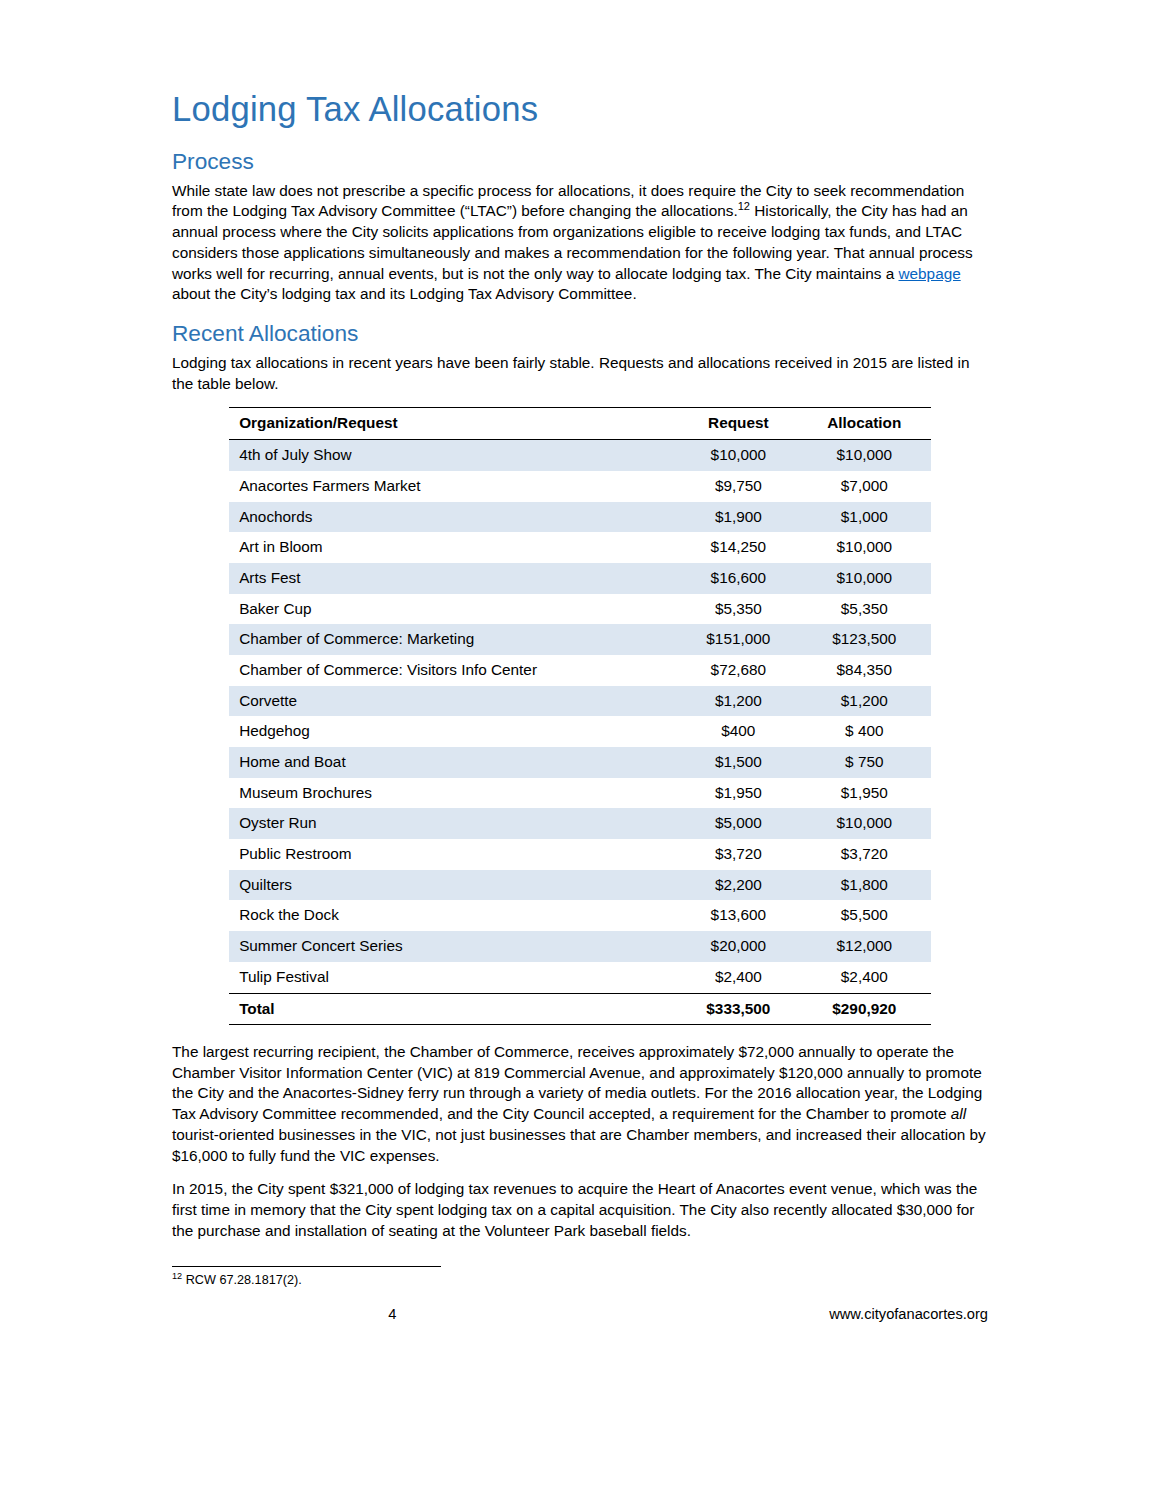Lodging Tax Allocations
Process
While state law does not prescribe a specific process for allocations, it does require the City to seek recommendation from the Lodging Tax Advisory Committee (“LTAC”) before changing the allocations.12 Historically, the City has had an annual process where the City solicits applications from organizations eligible to receive lodging tax funds, and LTAC considers those applications simultaneously and makes a recommendation for the following year. That annual process works well for recurring, annual events, but is not the only way to allocate lodging tax. The City maintains a webpage about the City’s lodging tax and its Lodging Tax Advisory Committee.
Recent Allocations
Lodging tax allocations in recent years have been fairly stable. Requests and allocations received in 2015 are listed in the table below.
| Organization/Request | Request | Allocation |
| --- | --- | --- |
| 4th of July Show | $10,000 | $10,000 |
| Anacortes Farmers Market | $9,750 | $7,000 |
| Anochords | $1,900 | $1,000 |
| Art in Bloom | $14,250 | $10,000 |
| Arts Fest | $16,600 | $10,000 |
| Baker Cup | $5,350 | $5,350 |
| Chamber of Commerce: Marketing | $151,000 | $123,500 |
| Chamber of Commerce: Visitors Info Center | $72,680 | $84,350 |
| Corvette | $1,200 | $1,200 |
| Hedgehog | $400 | $ 400 |
| Home and Boat | $1,500 | $ 750 |
| Museum Brochures | $1,950 | $1,950 |
| Oyster Run | $5,000 | $10,000 |
| Public Restroom | $3,720 | $3,720 |
| Quilters | $2,200 | $1,800 |
| Rock the Dock | $13,600 | $5,500 |
| Summer Concert Series | $20,000 | $12,000 |
| Tulip Festival | $2,400 | $2,400 |
| Total | $333,500 | $290,920 |
The largest recurring recipient, the Chamber of Commerce, receives approximately $72,000 annually to operate the Chamber Visitor Information Center (VIC) at 819 Commercial Avenue, and approximately $120,000 annually to promote the City and the Anacortes-Sidney ferry run through a variety of media outlets. For the 2016 allocation year, the Lodging Tax Advisory Committee recommended, and the City Council accepted, a requirement for the Chamber to promote all tourist-oriented businesses in the VIC, not just businesses that are Chamber members, and increased their allocation by $16,000 to fully fund the VIC expenses.
In 2015, the City spent $321,000 of lodging tax revenues to acquire the Heart of Anacortes event venue, which was the first time in memory that the City spent lodging tax on a capital acquisition. The City also recently allocated $30,000 for the purchase and installation of seating at the Volunteer Park baseball fields.
12 RCW 67.28.1817(2).
4 www.cityofanacortes.org